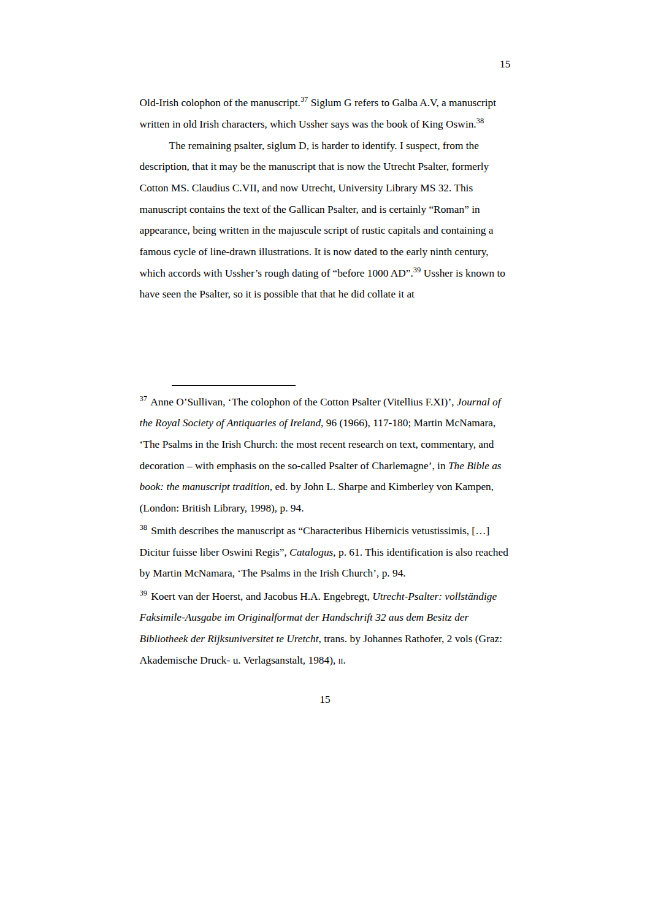15
Old-Irish colophon of the manuscript.37 Siglum G refers to Galba A.V, a manuscript written in old Irish characters, which Ussher says was the book of King Oswin.38
The remaining psalter, siglum D, is harder to identify. I suspect, from the description, that it may be the manuscript that is now the Utrecht Psalter, formerly Cotton MS. Claudius C.VII, and now Utrecht, University Library MS 32. This manuscript contains the text of the Gallican Psalter, and is certainly “Roman” in appearance, being written in the majuscule script of rustic capitals and containing a famous cycle of line-drawn illustrations. It is now dated to the early ninth century, which accords with Ussher’s rough dating of “before 1000 AD”.39 Ussher is known to have seen the Psalter, so it is possible that that he did collate it at
37 Anne O’Sullivan, ‘The colophon of the Cotton Psalter (Vitellius F.XI)’, Journal of the Royal Society of Antiquaries of Ireland, 96 (1966), 117-180; Martin McNamara, ‘The Psalms in the Irish Church: the most recent research on text, commentary, and decoration – with emphasis on the so-called Psalter of Charlemagne’, in The Bible as book: the manuscript tradition, ed. by John L. Sharpe and Kimberley von Kampen, (London: British Library, 1998), p. 94.
38 Smith describes the manuscript as “Characteribus Hibernicis vetustissimis, […] Dicitur fuisse liber Oswini Regis”, Catalogus, p. 61. This identification is also reached by Martin McNamara, ‘The Psalms in the Irish Church’, p. 94.
39 Koert van der Hoerst, and Jacobus H.A. Engebregt, Utrecht-Psalter: vollständige Faksimile-Ausgabe im Originalformat der Handschrift 32 aus dem Besitz der Bibliotheek der Rijksuniversitet te Uretcht, trans. by Johannes Rathofer, 2 vols (Graz: Akademische Druck- u. Verlagsanstalt, 1984), ii.
15